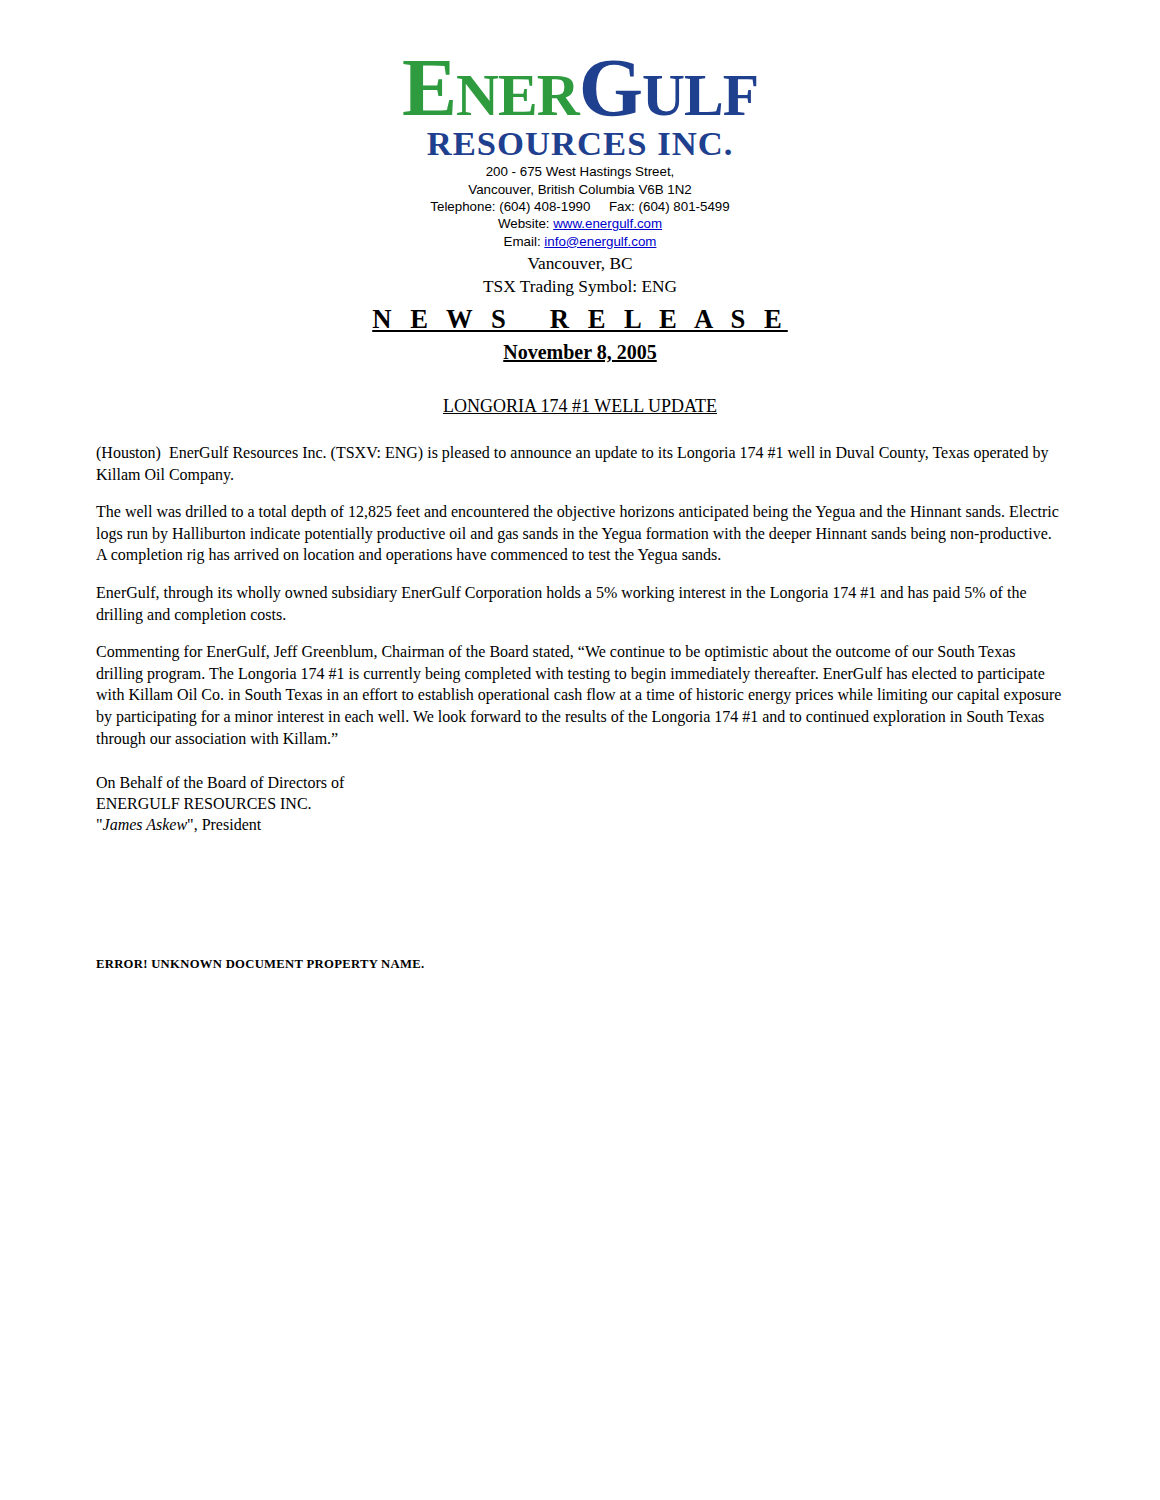ENER GULF
RESOURCES INC.
200 - 675 West Hastings Street,
Vancouver, British Columbia V6B 1N2
Telephone: (604) 408-1990 Fax: (604) 801-5499
Website: www.energulf.com
Email: info@energulf.com
Vancouver, BC
TSX Trading Symbol: ENG
N E W S R E L E A S E
November 8, 2005
LONGORIA 174 #1 WELL UPDATE
(Houston) EnerGulf Resources Inc. (TSXV: ENG) is pleased to announce an update to its Longoria 174 #1 well in Duval County, Texas operated by Killam Oil Company.
The well was drilled to a total depth of 12,825 feet and encountered the objective horizons anticipated being the Yegua and the Hinnant sands. Electric logs run by Halliburton indicate potentially productive oil and gas sands in the Yegua formation with the deeper Hinnant sands being non-productive. A completion rig has arrived on location and operations have commenced to test the Yegua sands.
EnerGulf, through its wholly owned subsidiary EnerGulf Corporation holds a 5% working interest in the Longoria 174 #1 and has paid 5% of the drilling and completion costs.
Commenting for EnerGulf, Jeff Greenblum, Chairman of the Board stated, “We continue to be optimistic about the outcome of our South Texas drilling program. The Longoria 174 #1 is currently being completed with testing to begin immediately thereafter. EnerGulf has elected to participate with Killam Oil Co. in South Texas in an effort to establish operational cash flow at a time of historic energy prices while limiting our capital exposure by participating for a minor interest in each well. We look forward to the results of the Longoria 174 #1 and to continued exploration in South Texas through our association with Killam.”
On Behalf of the Board of Directors of
ENERGULF RESOURCES INC.
"James Askew", President
Error! Unknown document property name.